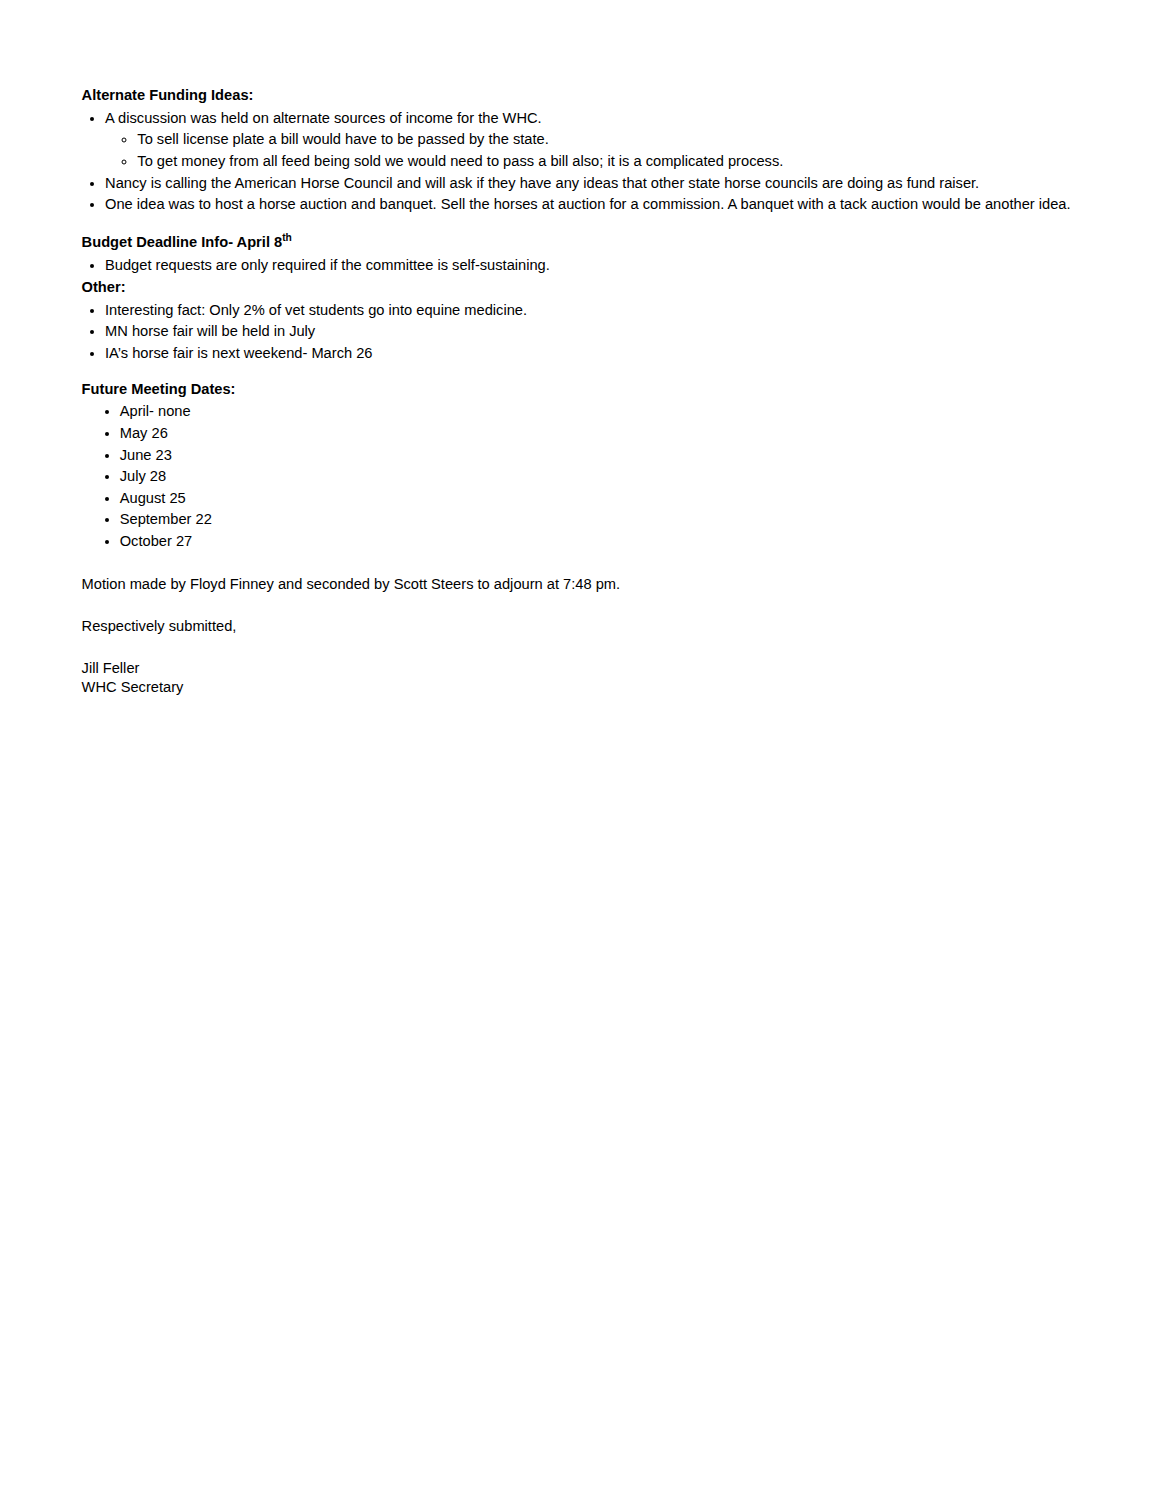Alternate Funding Ideas:
A discussion was held on alternate sources of income for the WHC.
To sell license plate a bill would have to be passed by the state.
To get money from all feed being sold we would need to pass a bill also; it is a complicated process.
Nancy is calling the American Horse Council and will ask if they have any ideas that other state horse councils are doing as fund raiser.
One idea was to host a horse auction and banquet. Sell the horses at auction for a commission. A banquet with a tack auction would be another idea.
Budget Deadline Info- April 8th
Budget requests are only required if the committee is self-sustaining.
Other:
Interesting fact: Only 2% of vet students go into equine medicine.
MN horse fair will be held in July
IA’s horse fair is next weekend- March 26
Future Meeting Dates:
April- none
May 26
June 23
July 28
August 25
September 22
October 27
Motion made by Floyd Finney and seconded by Scott Steers to adjourn at 7:48 pm.
Respectively submitted,
Jill Feller
WHC Secretary